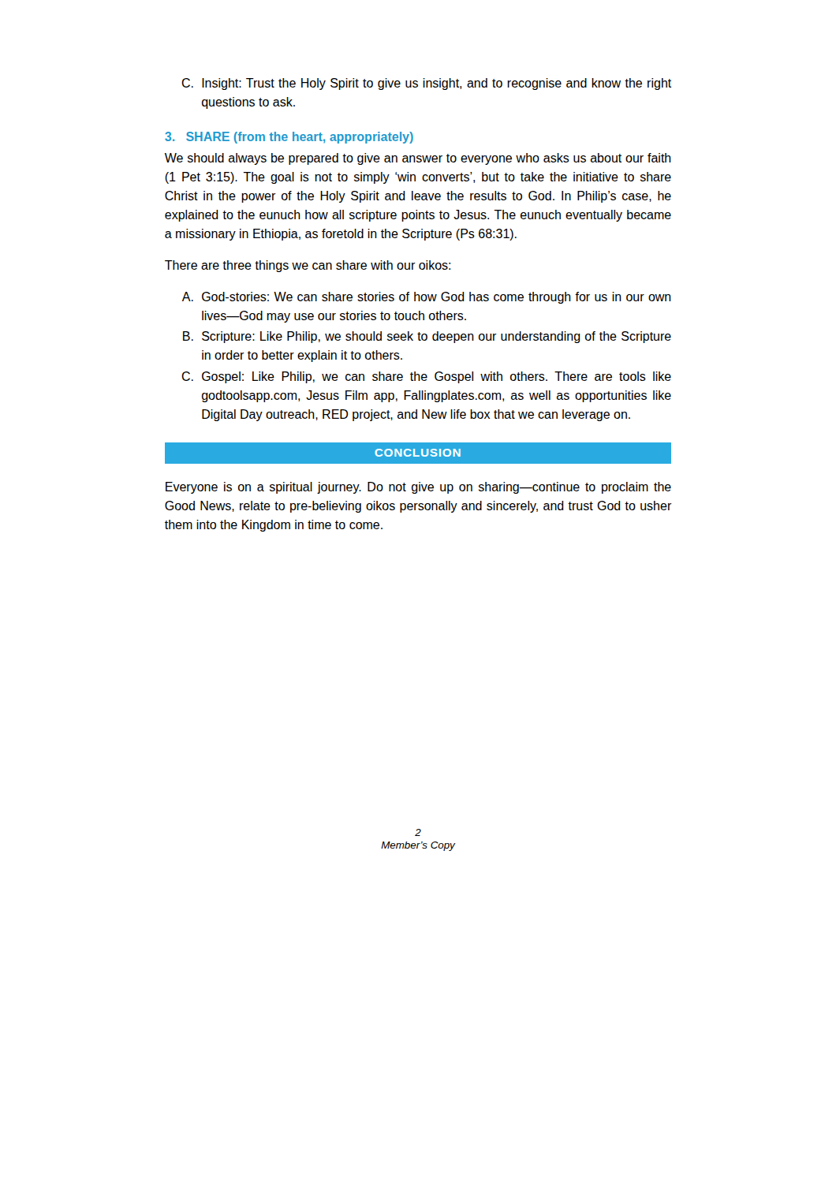Insight: Trust the Holy Spirit to give us insight, and to recognise and know the right questions to ask.
3. SHARE (from the heart, appropriately)
We should always be prepared to give an answer to everyone who asks us about our faith (1 Pet 3:15). The goal is not to simply ‘win converts’, but to take the initiative to share Christ in the power of the Holy Spirit and leave the results to God. In Philip’s case, he explained to the eunuch how all scripture points to Jesus. The eunuch eventually became a missionary in Ethiopia, as foretold in the Scripture (Ps 68:31).
There are three things we can share with our oikos:
God-stories: We can share stories of how God has come through for us in our own lives—God may use our stories to touch others.
Scripture: Like Philip, we should seek to deepen our understanding of the Scripture in order to better explain it to others.
Gospel: Like Philip, we can share the Gospel with others. There are tools like godtoolsapp.com, Jesus Film app, Fallingplates.com, as well as opportunities like Digital Day outreach, RED project, and New life box that we can leverage on.
CONCLUSION
Everyone is on a spiritual journey. Do not give up on sharing—continue to proclaim the Good News, relate to pre-believing oikos personally and sincerely, and trust God to usher them into the Kingdom in time to come.
2
Member’s Copy